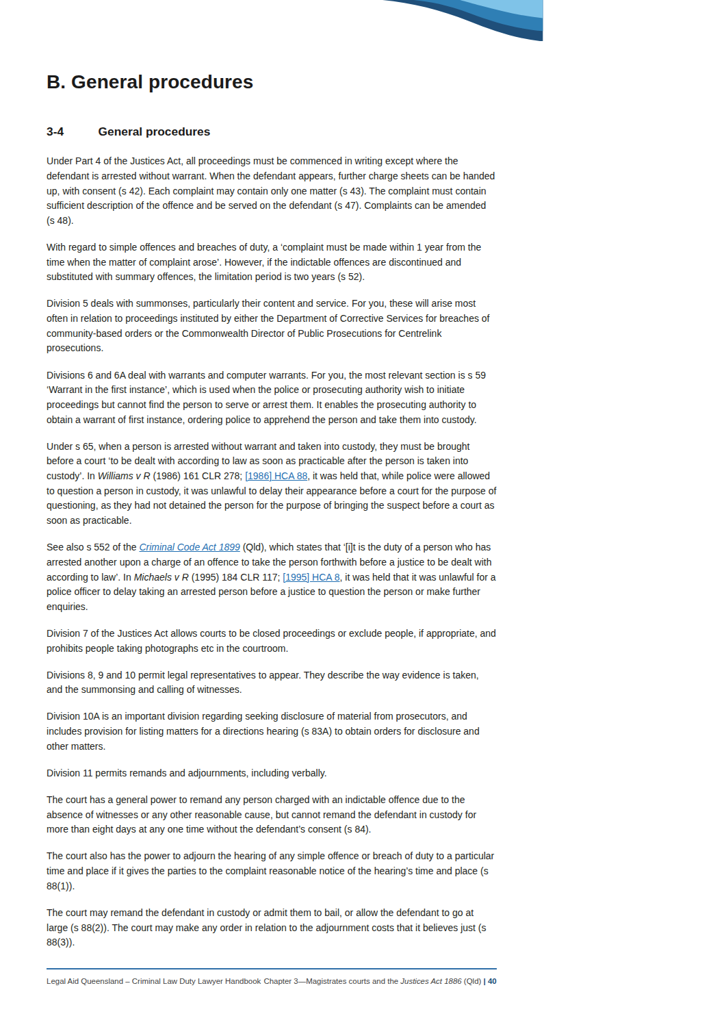B. General procedures
3-4 General procedures
Under Part 4 of the Justices Act, all proceedings must be commenced in writing except where the defendant is arrested without warrant. When the defendant appears, further charge sheets can be handed up, with consent (s 42). Each complaint may contain only one matter (s 43). The complaint must contain sufficient description of the offence and be served on the defendant (s 47). Complaints can be amended (s 48).
With regard to simple offences and breaches of duty, a ‘complaint must be made within 1 year from the time when the matter of complaint arose’. However, if the indictable offences are discontinued and substituted with summary offences, the limitation period is two years (s 52).
Division 5 deals with summonses, particularly their content and service. For you, these will arise most often in relation to proceedings instituted by either the Department of Corrective Services for breaches of community-based orders or the Commonwealth Director of Public Prosecutions for Centrelink prosecutions.
Divisions 6 and 6A deal with warrants and computer warrants. For you, the most relevant section is s 59 ‘Warrant in the first instance’, which is used when the police or prosecuting authority wish to initiate proceedings but cannot find the person to serve or arrest them. It enables the prosecuting authority to obtain a warrant of first instance, ordering police to apprehend the person and take them into custody.
Under s 65, when a person is arrested without warrant and taken into custody, they must be brought before a court ‘to be dealt with according to law as soon as practicable after the person is taken into custody’. In Williams v R (1986) 161 CLR 278; [1986] HCA 88, it was held that, while police were allowed to question a person in custody, it was unlawful to delay their appearance before a court for the purpose of questioning, as they had not detained the person for the purpose of bringing the suspect before a court as soon as practicable.
See also s 552 of the Criminal Code Act 1899 (Qld), which states that ‘[i]t is the duty of a person who has arrested another upon a charge of an offence to take the person forthwith before a justice to be dealt with according to law’. In Michaels v R (1995) 184 CLR 117; [1995] HCA 8, it was held that it was unlawful for a police officer to delay taking an arrested person before a justice to question the person or make further enquiries.
Division 7 of the Justices Act allows courts to be closed proceedings or exclude people, if appropriate, and prohibits people taking photographs etc in the courtroom.
Divisions 8, 9 and 10 permit legal representatives to appear. They describe the way evidence is taken, and the summonsing and calling of witnesses.
Division 10A is an important division regarding seeking disclosure of material from prosecutors, and includes provision for listing matters for a directions hearing (s 83A) to obtain orders for disclosure and other matters.
Division 11 permits remands and adjournments, including verbally.
The court has a general power to remand any person charged with an indictable offence due to the absence of witnesses or any other reasonable cause, but cannot remand the defendant in custody for more than eight days at any one time without the defendant’s consent (s 84).
The court also has the power to adjourn the hearing of any simple offence or breach of duty to a particular time and place if it gives the parties to the complaint reasonable notice of the hearing’s time and place (s 88(1)).
The court may remand the defendant in custody or admit them to bail, or allow the defendant to go at large (s 88(2)). The court may make any order in relation to the adjournment costs that it believes just (s 88(3)).
Legal Aid Queensland – Criminal Law Duty Lawyer Handbook
Chapter 3—Magistrates courts and the Justices Act 1886 (Qld) | 40